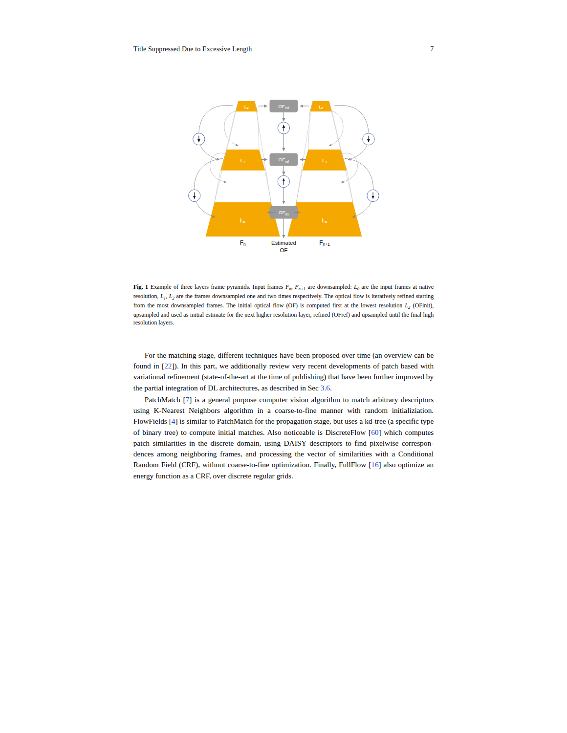Title Suppressed Due to Excessive Length 7
L2 L1 L0 L2 L1 L0 OFinit OFref OFfin Fn Fn+1 Estimated OF
Fig. 1 Example of three layers frame pyramids. Input frames Fn, Fn+1 are downsampled: L0 are the input frames at native resolution, L1, L2 are the frames downsampled one and two times respectively. The optical flow is iteratively refined starting from the most downsampled frames. The initial optical flow (OF) is computed first at the lowest resolution L2 (OFinit), upsampled and used as initial estimate for the next higher resolution layer, refined (OFref) and upsampled until the final high resolution layers.
For the matching stage, different techniques have been proposed over time (an overview can be found in [22]). In this part, we additionally review very recent developments of patch based with variational refinement (state-of-the-art at the time of publishing) that have been further improved by the partial integration of DL architectures, as described in Sec 3.6.
PatchMatch [7] is a general purpose computer vision algorithm to match arbitrary descriptors using K-Nearest Neighbors algorithm in a coarse-to-fine manner with random initializiation. FlowFields [4] is similar to PatchMatch for the propagation stage, but uses a kd-tree (a specific type of binary tree) to compute initial matches. Also noticeable is DiscreteFlow [60] which computes patch similarities in the discrete domain, using DAISY descriptors to find pixelwise correspondences among neighboring frames, and processing the vector of similarities with a Conditional Random Field (CRF), without coarse-to-fine optimization. Finally, FullFlow [16] also optimize an energy function as a CRF, over discrete regular grids.